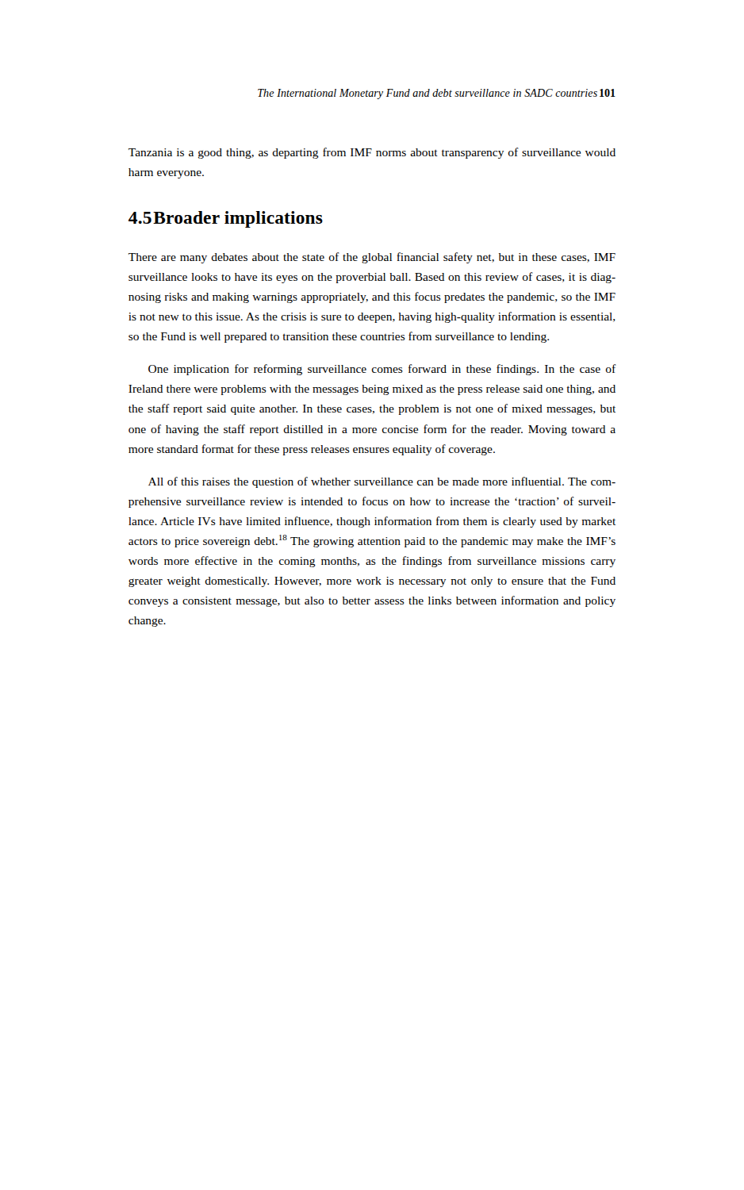The International Monetary Fund and debt surveillance in SADC countries101
Tanzania is a good thing, as departing from IMF norms about transparency of surveillance would harm everyone.
4.5 Broader implications
There are many debates about the state of the global financial safety net, but in these cases, IMF surveillance looks to have its eyes on the proverbial ball. Based on this review of cases, it is diagnosing risks and making warnings appropriately, and this focus predates the pandemic, so the IMF is not new to this issue. As the crisis is sure to deepen, having high-quality information is essential, so the Fund is well prepared to transition these countries from surveillance to lending.
One implication for reforming surveillance comes forward in these findings. In the case of Ireland there were problems with the messages being mixed as the press release said one thing, and the staff report said quite another. In these cases, the problem is not one of mixed messages, but one of having the staff report distilled in a more concise form for the reader. Moving toward a more standard format for these press releases ensures equality of coverage.
All of this raises the question of whether surveillance can be made more influential. The comprehensive surveillance review is intended to focus on how to increase the ‘traction’ of surveillance. Article IVs have limited influence, though information from them is clearly used by market actors to price sovereign debt.18 The growing attention paid to the pandemic may make the IMF’s words more effective in the coming months, as the findings from surveillance missions carry greater weight domestically. However, more work is necessary not only to ensure that the Fund conveys a consistent message, but also to better assess the links between information and policy change.